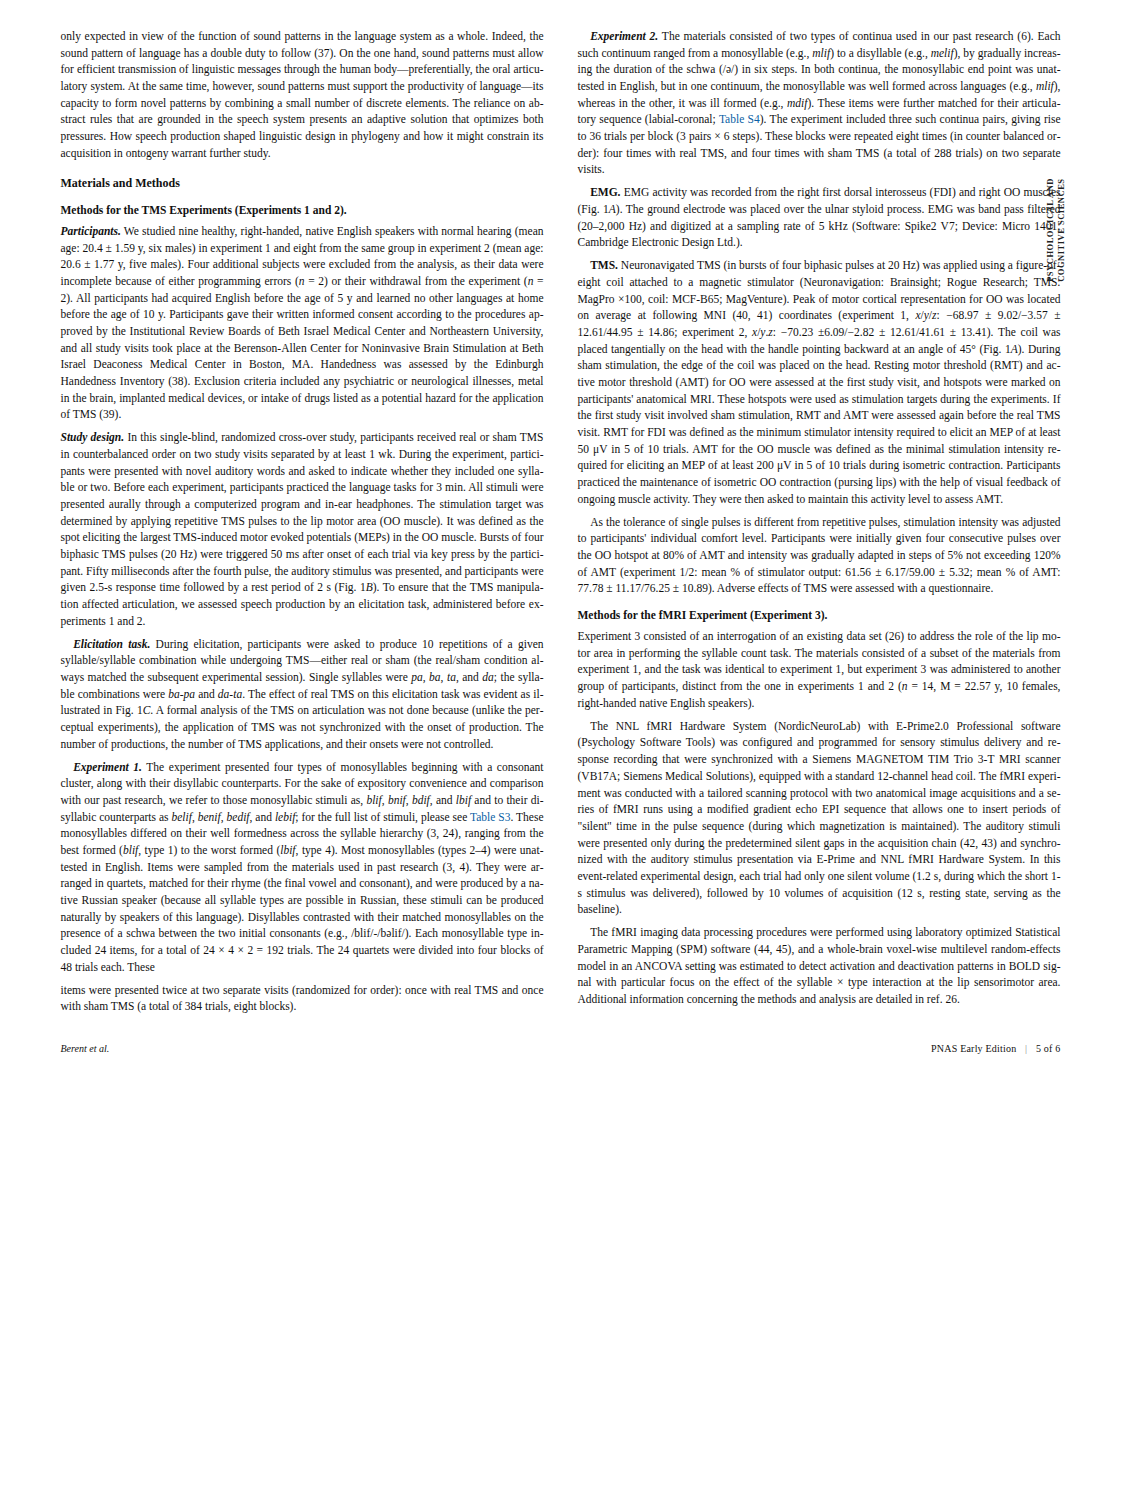PSYCHOLOGICAL AND
COGNITIVE SCIENCES
only expected in view of the function of sound patterns in the language system as a whole. Indeed, the sound pattern of language has a double duty to follow (37). On the one hand, sound patterns must allow for efficient transmission of linguistic messages through the human body—preferentially, the oral articulatory system. At the same time, however, sound patterns must support the productivity of language—its capacity to form novel patterns by combining a small number of discrete elements. The reliance on abstract rules that are grounded in the speech system presents an adaptive solution that optimizes both pressures. How speech production shaped linguistic design in phylogeny and how it might constrain its acquisition in ontogeny warrant further study.
Materials and Methods
Methods for the TMS Experiments (Experiments 1 and 2).
Participants. We studied nine healthy, right-handed, native English speakers with normal hearing (mean age: 20.4 ± 1.59 y, six males) in experiment 1 and eight from the same group in experiment 2 (mean age: 20.6 ± 1.77 y, five males). Four additional subjects were excluded from the analysis, as their data were incomplete because of either programming errors (n = 2) or their withdrawal from the experiment (n = 2). All participants had acquired English before the age of 5 y and learned no other languages at home before the age of 10 y. Participants gave their written informed consent according to the procedures approved by the Institutional Review Boards of Beth Israel Medical Center and Northeastern University, and all study visits took place at the Berenson-Allen Center for Noninvasive Brain Stimulation at Beth Israel Deaconess Medical Center in Boston, MA. Handedness was assessed by the Edinburgh Handedness Inventory (38). Exclusion criteria included any psychiatric or neurological illnesses, metal in the brain, implanted medical devices, or intake of drugs listed as a potential hazard for the application of TMS (39).
Study design. In this single-blind, randomized cross-over study, participants received real or sham TMS in counterbalanced order on two study visits separated by at least 1 wk. During the experiment, participants were presented with novel auditory words and asked to indicate whether they included one syllable or two. Before each experiment, participants practiced the language tasks for 3 min. All stimuli were presented aurally through a computerized program and in-ear headphones. The stimulation target was determined by applying repetitive TMS pulses to the lip motor area (OO muscle). It was defined as the spot eliciting the largest TMS-induced motor evoked potentials (MEPs) in the OO muscle. Bursts of four biphasic TMS pulses (20 Hz) were triggered 50 ms after onset of each trial via key press by the participant. Fifty milliseconds after the fourth pulse, the auditory stimulus was presented, and participants were given 2.5-s response time followed by a rest period of 2 s (Fig. 1B). To ensure that the TMS manipulation affected articulation, we assessed speech production by an elicitation task, administered before experiments 1 and 2.
Elicitation task. During elicitation, participants were asked to produce 10 repetitions of a given syllable/syllable combination while undergoing TMS—either real or sham (the real/sham condition always matched the subsequent experimental session). Single syllables were pa, ba, ta, and da; the syllable combinations were ba-pa and da-ta. The effect of real TMS on this elicitation task was evident as illustrated in Fig. 1C. A formal analysis of the TMS on articulation was not done because (unlike the perceptual experiments), the application of TMS was not synchronized with the onset of production. The number of productions, the number of TMS applications, and their onsets were not controlled.
Experiment 1. The experiment presented four types of monosyllables beginning with a consonant cluster, along with their disyllabic counterparts. For the sake of expository convenience and comparison with our past research, we refer to those monosyllabic stimuli as, blif, bnif, bdif, and lbif and to their disyllabic counterparts as belif, benif, bedif, and lebif; for the full list of stimuli, please see Table S3. These monosyllables differed on their well formedness across the syllable hierarchy (3, 24), ranging from the best formed (blif, type 1) to the worst formed (lbif, type 4). Most monosyllables (types 2–4) were unattested in English. Items were sampled from the materials used in past research (3, 4). They were arranged in quartets, matched for their rhyme (the final vowel and consonant), and were produced by a native Russian speaker (because all syllable types are possible in Russian, these stimuli can be produced naturally by speakers of this language). Disyllables contrasted with their matched monosyllables on the presence of a schwa between the two initial consonants (e.g., /blif/-/bəlif/). Each monosyllable type included 24 items, for a total of 24 × 4 × 2 = 192 trials. The 24 quartets were divided into four blocks of 48 trials each. These
items were presented twice at two separate visits (randomized for order): once with real TMS and once with sham TMS (a total of 384 trials, eight blocks).
Experiment 2. The materials consisted of two types of continua used in our past research (6). Each such continuum ranged from a monosyllable (e.g., mlif) to a disyllable (e.g., melif), by gradually increasing the duration of the schwa (/ə/) in six steps. In both continua, the monosyllabic end point was unattested in English, but in one continuum, the monosyllable was well formed across languages (e.g., mlif), whereas in the other, it was ill formed (e.g., mdif). These items were further matched for their articulatory sequence (labial-coronal; Table S4). The experiment included three such continua pairs, giving rise to 36 trials per block (3 pairs × 6 steps). These blocks were repeated eight times (in counter balanced order): four times with real TMS, and four times with sham TMS (a total of 288 trials) on two separate visits.
EMG. EMG activity was recorded from the right first dorsal interosseus (FDI) and right OO muscles (Fig. 1A). The ground electrode was placed over the ulnar styloid process. EMG was band pass filtered (20–2,000 Hz) and digitized at a sampling rate of 5 kHz (Software: Spike2 V7; Device: Micro 1401; Cambridge Electronic Design Ltd.).
TMS. Neuronavigated TMS (in bursts of four biphasic pulses at 20 Hz) was applied using a figure-of-eight coil attached to a magnetic stimulator (Neuronavigation: Brainsight; Rogue Research; TMS: MagPro ×100, coil: MCF-B65; MagVenture). Peak of motor cortical representation for OO was located on average at following MNI (40, 41) coordinates (experiment 1, x/y/z: −68.97 ± 9.02/−3.57 ± 12.61/44.95 ± 14.86; experiment 2, x/y.z: −70.23 ±6.09/−2.82 ± 12.61/41.61 ± 13.41). The coil was placed tangentially on the head with the handle pointing backward at an angle of 45° (Fig. 1A). During sham stimulation, the edge of the coil was placed on the head. Resting motor threshold (RMT) and active motor threshold (AMT) for OO were assessed at the first study visit, and hotspots were marked on participants' anatomical MRI. These hotspots were used as stimulation targets during the experiments. If the first study visit involved sham stimulation, RMT and AMT were assessed again before the real TMS visit. RMT for FDI was defined as the minimum stimulator intensity required to elicit an MEP of at least 50 μV in 5 of 10 trials. AMT for the OO muscle was defined as the minimal stimulation intensity required for eliciting an MEP of at least 200 μV in 5 of 10 trials during isometric contraction. Participants practiced the maintenance of isometric OO contraction (pursing lips) with the help of visual feedback of ongoing muscle activity. They were then asked to maintain this activity level to assess AMT.
As the tolerance of single pulses is different from repetitive pulses, stimulation intensity was adjusted to participants' individual comfort level. Participants were initially given four consecutive pulses over the OO hotspot at 80% of AMT and intensity was gradually adapted in steps of 5% not exceeding 120% of AMT (experiment 1/2: mean % of stimulator output: 61.56 ± 6.17/59.00 ± 5.32; mean % of AMT: 77.78 ± 11.17/76.25 ± 10.89). Adverse effects of TMS were assessed with a questionnaire.
Methods for the fMRI Experiment (Experiment 3).
Experiment 3 consisted of an interrogation of an existing data set (26) to address the role of the lip motor area in performing the syllable count task. The materials consisted of a subset of the materials from experiment 1, and the task was identical to experiment 1, but experiment 3 was administered to another group of participants, distinct from the one in experiments 1 and 2 (n = 14, M = 22.57 y, 10 females, right-handed native English speakers).
The NNL fMRI Hardware System (NordicNeuroLab) with E-Prime2.0 Professional software (Psychology Software Tools) was configured and programmed for sensory stimulus delivery and response recording that were synchronized with a Siemens MAGNETOM TIM Trio 3-T MRI scanner (VB17A; Siemens Medical Solutions), equipped with a standard 12-channel head coil. The fMRI experiment was conducted with a tailored scanning protocol with two anatomical image acquisitions and a series of fMRI runs using a modified gradient echo EPI sequence that allows one to insert periods of "silent" time in the pulse sequence (during which magnetization is maintained). The auditory stimuli were presented only during the predetermined silent gaps in the acquisition chain (42, 43) and synchronized with the auditory stimulus presentation via E-Prime and NNL fMRI Hardware System. In this event-related experimental design, each trial had only one silent volume (1.2 s, during which the short 1-s stimulus was delivered), followed by 10 volumes of acquisition (12 s, resting state, serving as the baseline).
The fMRI imaging data processing procedures were performed using laboratory optimized Statistical Parametric Mapping (SPM) software (44, 45), and a whole-brain voxel-wise multilevel random-effects model in an ANCOVA setting was estimated to detect activation and deactivation patterns in BOLD signal with particular focus on the effect of the syllable × type interaction at the lip sensorimotor area. Additional information concerning the methods and analysis are detailed in ref. 26.
Berent et al.
PNAS Early Edition | 5 of 6